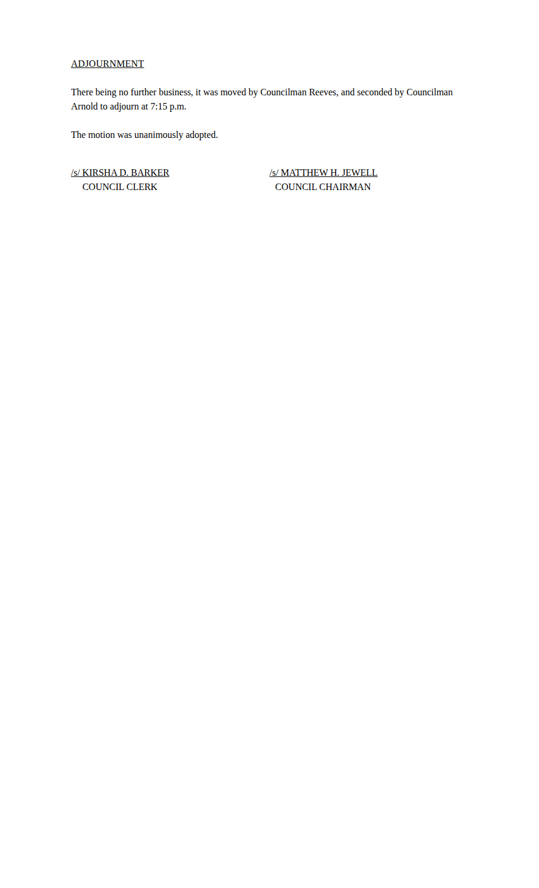ADJOURNMENT
There being no further business, it was moved by Councilman Reeves, and seconded by Councilman Arnold to adjourn at 7:15 p.m.
The motion was unanimously adopted.
| /s/ KIRSHA D. BARKER COUNCIL CLERK | /s/ MATTHEW H. JEWELL COUNCIL CHAIRMAN |